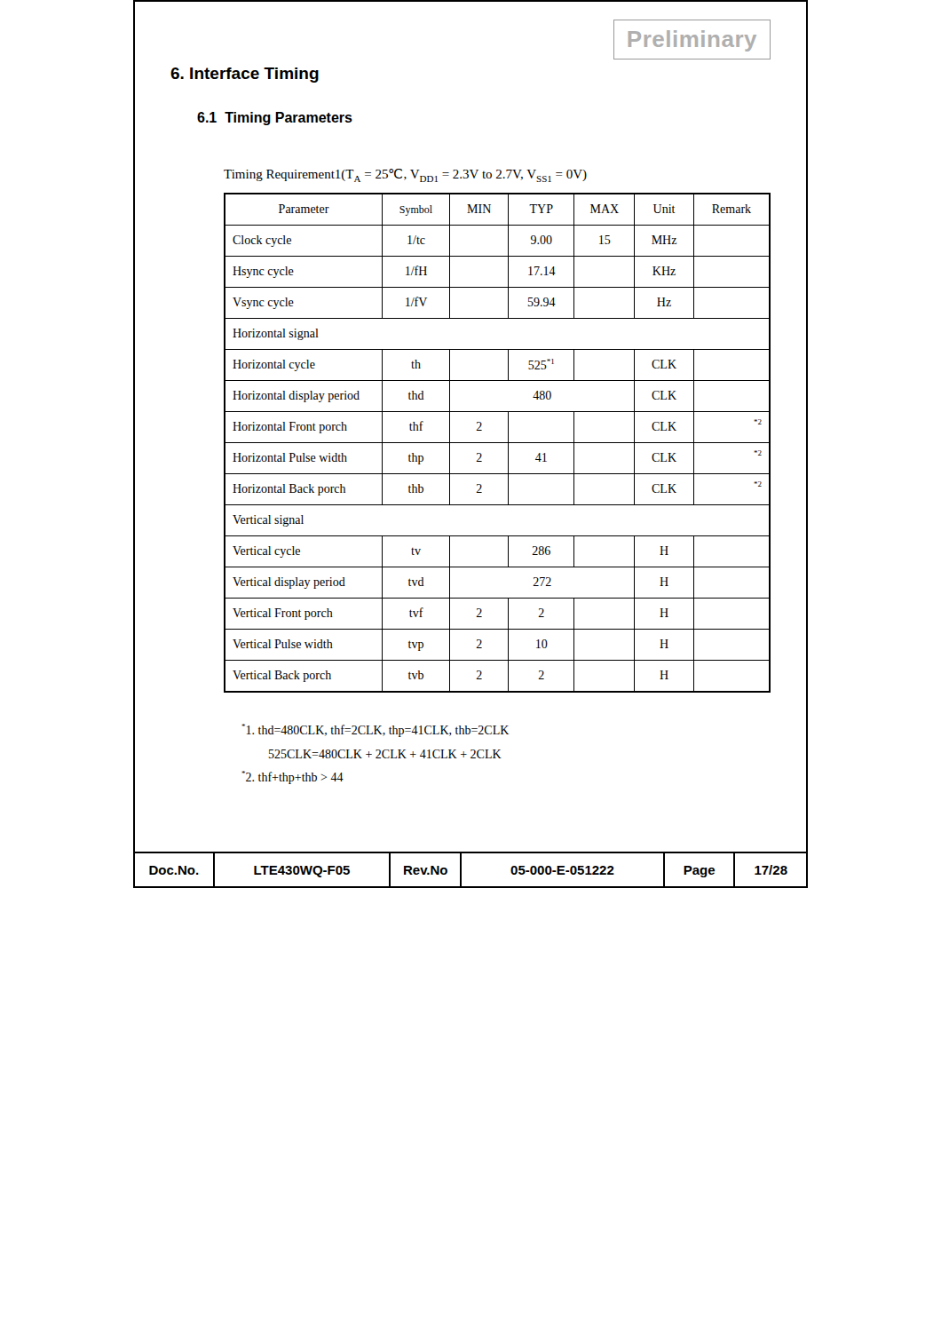Preliminary
6. Interface Timing
6.1 Timing Parameters
Timing Requirement1(TA = 25℃, VDD1 = 2.3V to 2.7V, VSS1 = 0V)
| Parameter | Symbol | MIN | TYP | MAX | Unit | Remark |
| --- | --- | --- | --- | --- | --- | --- |
| Clock cycle | 1/tc | | 9.00 | 15 | MHz | |
| Hsync cycle | 1/fH | | 17.14 | | KHz | |
| Vsync cycle | 1/fV | | 59.94 | | Hz | |
| Horizontal signal |
| Horizontal cycle | th | | 525 *1 | | CLK | |
| Horizontal display period | thd | 480 | CLK | |
| Horizontal Front porch | thf | 2 | | | CLK | *2 |
| Horizontal Pulse width | thp | 2 | 41 | | CLK | *2 |
| Horizontal Back porch | thb | 2 | | | CLK | *2 |
| Vertical signal |
| Vertical cycle | tv | | 286 | | H | |
| Vertical display period | tvd | 272 | H | |
| Vertical Front porch | tvf | 2 | 2 | | H | |
| Vertical Pulse width | tvp | 2 | 10 | | H | |
| Vertical Back porch | tvb | 2 | 2 | | H | |
*1. thd=480CLK, thf=2CLK, thp=41CLK, thb=2CLK
525CLK=480CLK + 2CLK + 41CLK + 2CLK
*2. thf+thp+thb > 44
Doc.No.
LTE430WQ-F05
Rev.No
05-000-E-051222
Page
17/28